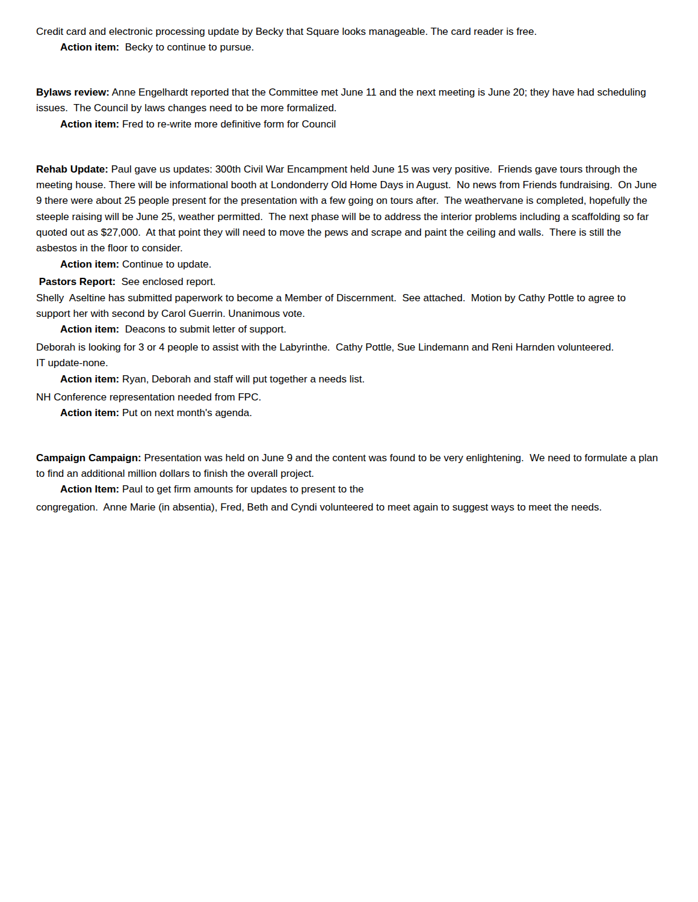Credit card and electronic processing update by Becky that Square looks manageable. The card reader is free.
Action item: Becky to continue to pursue.
Bylaws review: Anne Engelhardt reported that the Committee met June 11 and the next meeting is June 20; they have had scheduling issues. The Council by laws changes need to be more formalized.
Action item: Fred to re-write more definitive form for Council
Rehab Update: Paul gave us updates: 300th Civil War Encampment held June 15 was very positive. Friends gave tours through the meeting house. There will be informational booth at Londonderry Old Home Days in August. No news from Friends fundraising. On June 9 there were about 25 people present for the presentation with a few going on tours after. The weathervane is completed, hopefully the steeple raising will be June 25, weather permitted. The next phase will be to address the interior problems including a scaffolding so far quoted out as $27,000. At that point they will need to move the pews and scrape and paint the ceiling and walls. There is still the asbestos in the floor to consider.
Action item: Continue to update.
Pastors Report: See enclosed report.
Shelly Aseltine has submitted paperwork to become a Member of Discernment. See attached. Motion by Cathy Pottle to agree to support her with second by Carol Guerrin. Unanimous vote.
Action item: Deacons to submit letter of support.
Deborah is looking for 3 or 4 people to assist with the Labyrinthe. Cathy Pottle, Sue Lindemann and Reni Harnden volunteered.
IT update-none.
Action item: Ryan, Deborah and staff will put together a needs list.
NH Conference representation needed from FPC.
Action item: Put on next month's agenda.
Campaign Campaign: Presentation was held on June 9 and the content was found to be very enlightening. We need to formulate a plan to find an additional million dollars to finish the overall project.
Action Item: Paul to get firm amounts for updates to present to the
congregation. Anne Marie (in absentia), Fred, Beth and Cyndi volunteered to meet again to suggest ways to meet the needs.